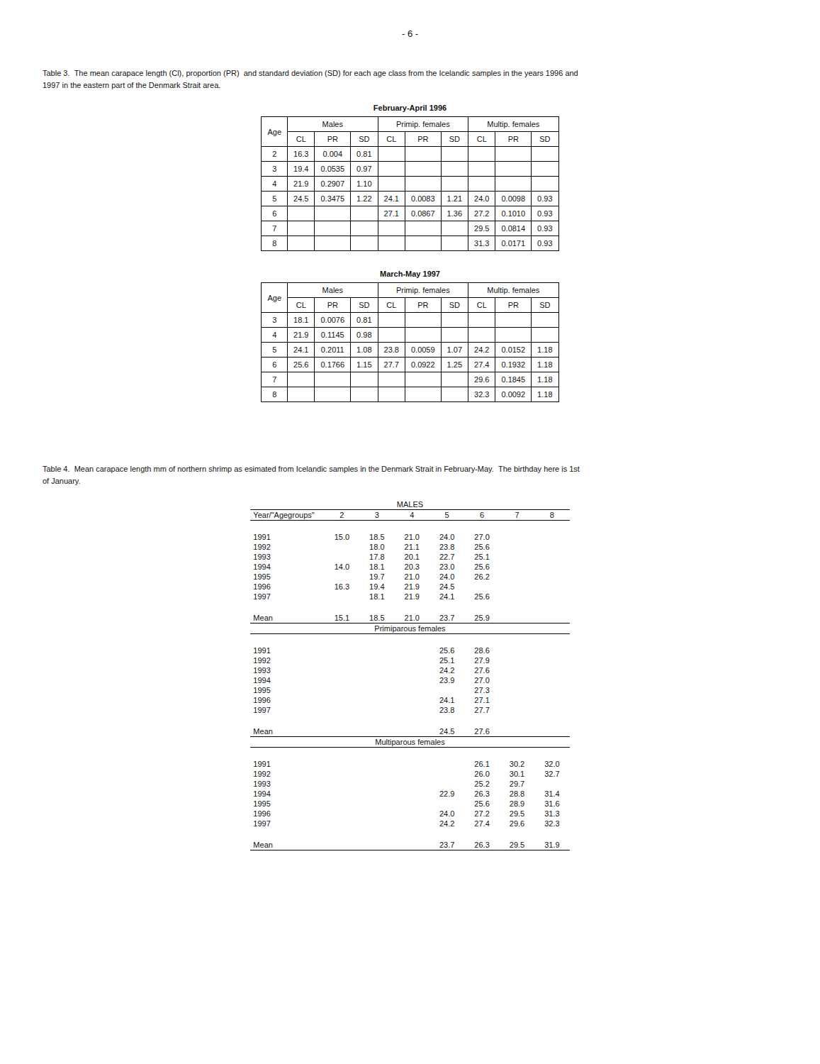- 6 -
Table 3. The mean carapace length (Cl), proportion (PR) and standard deviation (SD) for each age class from the Icelandic samples in the years 1996 and 1997 in the eastern part of the Denmark Strait area.
February-April 1996
| Age | Males | Primip. females | Multip. females |
| --- | --- | --- | --- |
| CL | PR | SD | CL | PR | SD | CL | PR | SD |
| 2 | 16.3 | 0.004 | 0.81 | | | | | | |
| 3 | 19.4 | 0.0535 | 0.97 | | | | | | |
| 4 | 21.9 | 0.2907 | 1.10 | | | | | | |
| 5 | 24.5 | 0.3475 | 1.22 | 24.1 | 0.0083 | 1.21 | 24.0 | 0.0098 | 0.93 |
| 6 | | | | 27.1 | 0.0867 | 1.36 | 27.2 | 0.1010 | 0.93 |
| 7 | | | | | | | 29.5 | 0.0814 | 0.93 |
| 8 | | | | | | | 31.3 | 0.0171 | 0.93 |
March-May 1997
| Age | Males | Primip. females | Multip. females |
| --- | --- | --- | --- |
| CL | PR | SD | CL | PR | SD | CL | PR | SD |
| 3 | 18.1 | 0.0076 | 0.81 | | | | | | |
| 4 | 21.9 | 0.1145 | 0.98 | | | | | | |
| 5 | 24.1 | 0.2011 | 1.08 | 23.8 | 0.0059 | 1.07 | 24.2 | 0.0152 | 1.18 |
| 6 | 25.6 | 0.1766 | 1.15 | 27.7 | 0.0922 | 1.25 | 27.4 | 0.1932 | 1.18 |
| 7 | | | | | | | 29.6 | 0.1845 | 1.18 |
| 8 | | | | | | | 32.3 | 0.0092 | 1.18 |
Table 4. Mean carapace length mm of northern shrimp as esimated from Icelandic samples in the Denmark Strait in February-May. The birthday here is 1st of January.
| MALES |
| Year/"Agegroups" | 2 | 3 | 4 | 5 | 6 | 7 | 8 |
| 1991 | 15.0 | 18.5 | 21.0 | 24.0 | 27.0 | | |
| 1992 | | 18.0 | 21.1 | 23.8 | 25.6 | | |
| 1993 | | 17.8 | 20.1 | 22.7 | 25.1 | | |
| 1994 | 14.0 | 18.1 | 20.3 | 23.0 | 25.6 | | |
| 1995 | | 19.7 | 21.0 | 24.0 | 26.2 | | |
| 1996 | 16.3 | 19.4 | 21.9 | 24.5 | | | |
| 1997 | | 18.1 | 21.9 | 24.1 | 25.6 | | |
| Mean | 15.1 | 18.5 | 21.0 | 23.7 | 25.9 | | |
| Primiparous females |
| 1991 | | | | 25.6 | 28.6 | | |
| 1992 | | | | 25.1 | 27.9 | | |
| 1993 | | | | 24.2 | 27.6 | | |
| 1994 | | | | 23.9 | 27.0 | | |
| 1995 | | | | | 27.3 | | |
| 1996 | | | | 24.1 | 27.1 | | |
| 1997 | | | | 23.8 | 27.7 | | |
| Mean | | | | 24.5 | 27.6 | | |
| Multiparous females |
| 1991 | | | | | 26.1 | 30.2 | 32.0 |
| 1992 | | | | | 26.0 | 30.1 | 32.7 |
| 1993 | | | | | 25.2 | 29.7 | |
| 1994 | | | | 22.9 | 26.3 | 28.8 | 31.4 |
| 1995 | | | | | 25.6 | 28.9 | 31.6 |
| 1996 | | | | 24.0 | 27.2 | 29.5 | 31.3 |
| 1997 | | | | 24.2 | 27.4 | 29.6 | 32.3 |
| Mean | | | | 23.7 | 26.3 | 29.5 | 31.9 |